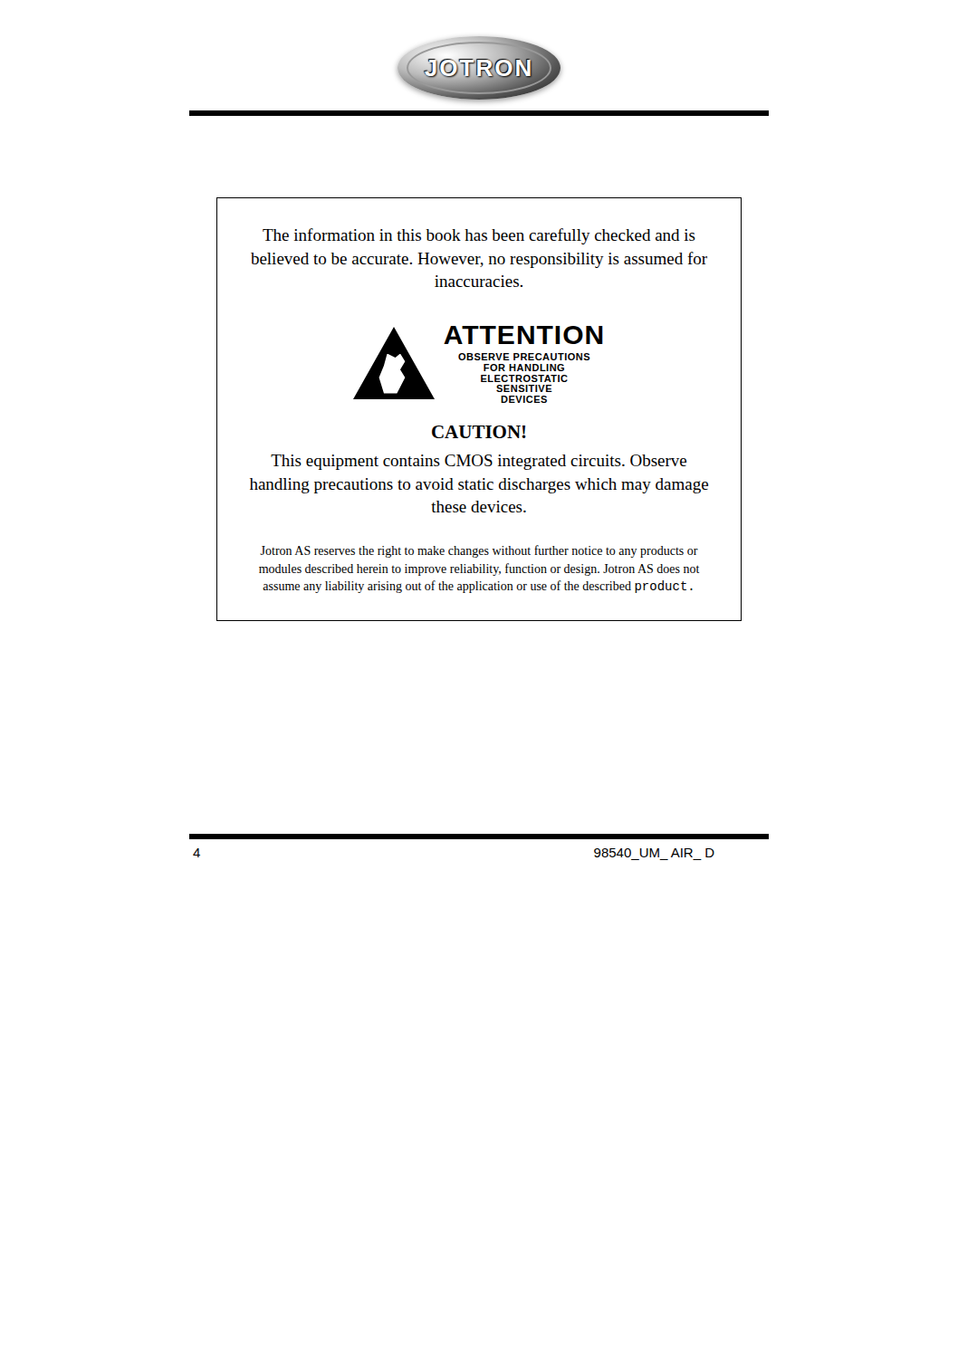JOTRON
The information in this book has been carefully checked and is believed to be accurate. However, no responsibility is assumed for inaccuracies.
ATTENTION
OBSERVE PRECAUTIONS
FOR HANDLING
ELECTROSTATIC
SENSITIVE
DEVICES
CAUTION!
This equipment contains CMOS integrated circuits. Observe handling precautions to avoid static discharges which may damage these devices.
Jotron AS reserves the right to make changes without further notice to any products or modules described herein to improve reliability, function or design. Jotron AS does not assume any liability arising out of the application or use of the described product.
4
98540_UM_ AIR_ D